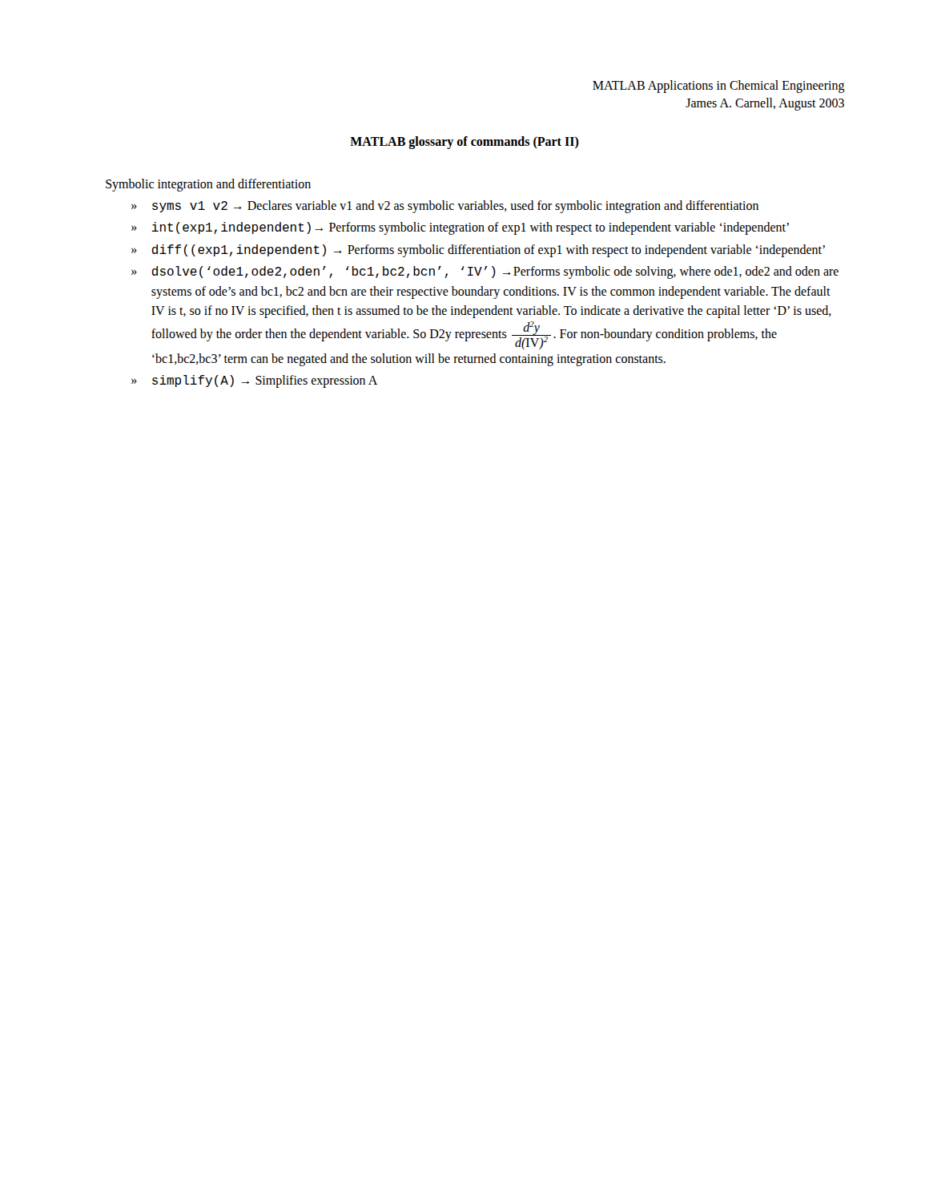MATLAB Applications in Chemical Engineering James A. Carnell, August 2003
MATLAB glossary of commands (Part II)
Symbolic integration and differentiation
syms v1 v2 → Declares variable v1 and v2 as symbolic variables, used for symbolic integration and differentiation
int(exp1,independent)→ Performs symbolic integration of exp1 with respect to independent variable ‘independent’
diff((exp1,independent) → Performs symbolic differentiation of exp1 with respect to independent variable ‘independent’
dsolve(‘ode1,ode2,oden’, ‘bc1,bc2,bcn’, ‘IV’) →Performs symbolic ode solving, where ode1, ode2 and oden are systems of ode’s and bc1, bc2 and bcn are their respective boundary conditions. IV is the common independent variable. The default IV is t, so if no IV is specified, then t is assumed to be the independent variable. To indicate a derivative the capital letter ‘D’ is used, followed by the order then the dependent variable. So D2y represents d2y d(IV)2. For non-boundary condition problems, the ‘bc1,bc2,bc3’ term can be negated and the solution will be returned containing integration constants.
simplify(A) → Simplifies expression A